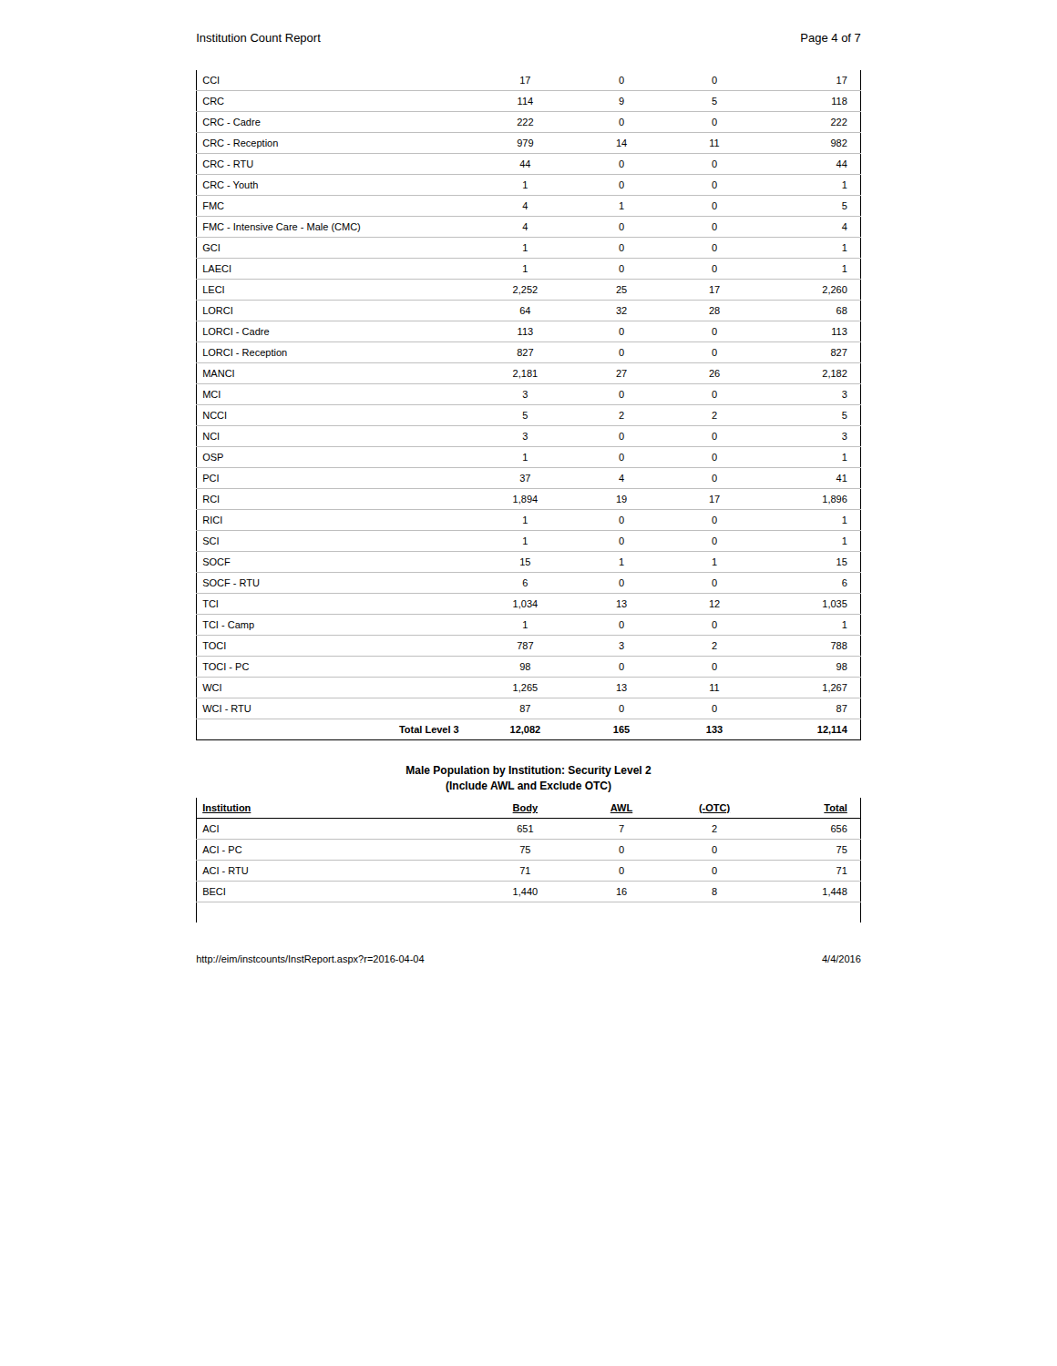Institution Count Report
Page 4 of 7
| CCI | 17 | 0 | 0 | 17 |
| CRC | 114 | 9 | 5 | 118 |
| CRC - Cadre | 222 | 0 | 0 | 222 |
| CRC - Reception | 979 | 14 | 11 | 982 |
| CRC - RTU | 44 | 0 | 0 | 44 |
| CRC - Youth | 1 | 0 | 0 | 1 |
| FMC | 4 | 1 | 0 | 5 |
| FMC - Intensive Care - Male (CMC) | 4 | 0 | 0 | 4 |
| GCI | 1 | 0 | 0 | 1 |
| LAECI | 1 | 0 | 0 | 1 |
| LECI | 2,252 | 25 | 17 | 2,260 |
| LORCI | 64 | 32 | 28 | 68 |
| LORCI - Cadre | 113 | 0 | 0 | 113 |
| LORCI - Reception | 827 | 0 | 0 | 827 |
| MANCI | 2,181 | 27 | 26 | 2,182 |
| MCI | 3 | 0 | 0 | 3 |
| NCCI | 5 | 2 | 2 | 5 |
| NCI | 3 | 0 | 0 | 3 |
| OSP | 1 | 0 | 0 | 1 |
| PCI | 37 | 4 | 0 | 41 |
| RCI | 1,894 | 19 | 17 | 1,896 |
| RICI | 1 | 0 | 0 | 1 |
| SCI | 1 | 0 | 0 | 1 |
| SOCF | 15 | 1 | 1 | 15 |
| SOCF - RTU | 6 | 0 | 0 | 6 |
| TCI | 1,034 | 13 | 12 | 1,035 |
| TCI - Camp | 1 | 0 | 0 | 1 |
| TOCI | 787 | 3 | 2 | 788 |
| TOCI - PC | 98 | 0 | 0 | 98 |
| WCI | 1,265 | 13 | 11 | 1,267 |
| WCI - RTU | 87 | 0 | 0 | 87 |
| Total Level 3 | 12,082 | 165 | 133 | 12,114 |
Male Population by Institution: Security Level 2
(Include AWL and Exclude OTC)
| Institution | Body | AWL | (-OTC) | Total |
| --- | --- | --- | --- | --- |
| ACI | 651 | 7 | 2 | 656 |
| ACI - PC | 75 | 0 | 0 | 75 |
| ACI - RTU | 71 | 0 | 0 | 71 |
| BECI | 1,440 | 16 | 8 | 1,448 |
http://eim/instcounts/InstReport.aspx?r=2016-04-04
4/4/2016